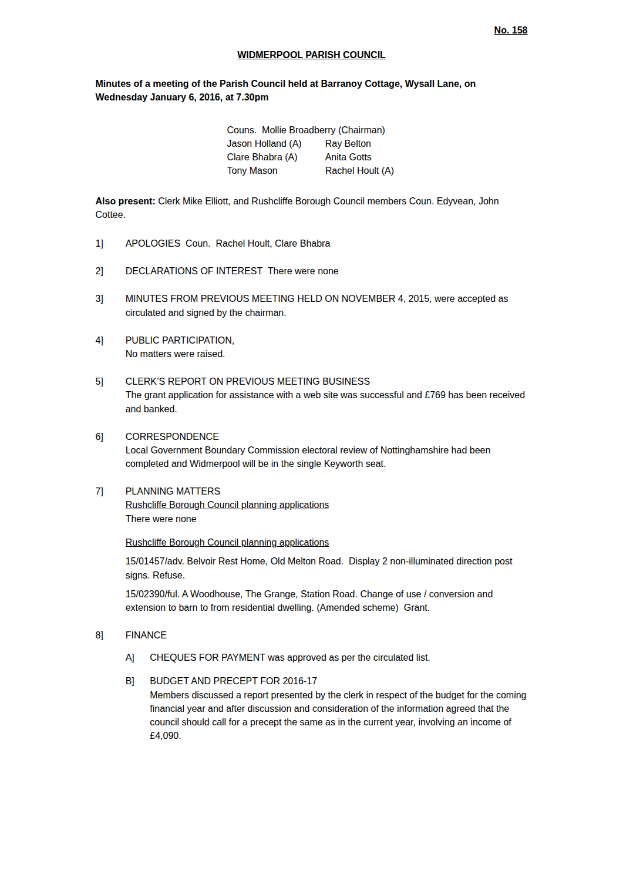No. 158
WIDMERPOOL PARISH COUNCIL
Minutes of a meeting of the Parish Council held at Barranoy Cottage, Wysall Lane, on Wednesday January 6, 2016, at 7.30pm
| Couns. Mollie Broadberry (Chairman) |
| Jason Holland (A) | Ray Belton |
| Clare Bhabra (A) | Anita Gotts |
| Tony Mason | Rachel Hoult (A) |
Also present: Clerk Mike Elliott, and Rushcliffe Borough Council members Coun. Edyvean, John Cottee.
1] Apologies Coun. Rachel Hoult, Clare Bhabra
2] Declarations of Interest There were none
3] Minutes from previous meeting held on November 4, 2015, were accepted as circulated and signed by the chairman.
4] Public Participation,
No matters were raised.
5] Clerk’s report on previous meeting business
The grant application for assistance with a web site was successful and £769 has been received and banked.
6] Correspondence
Local Government Boundary Commission electoral review of Nottinghamshire had been completed and Widmerpool will be in the single Keyworth seat.
7] Planning matters
Rushcliffe Borough Council planning applications
There were none
Rushcliffe Borough Council planning applications
15/01457/adv. Belvoir Rest Home, Old Melton Road. Display 2 non-illuminated direction post signs. Refuse.
15/02390/ful. A Woodhouse, The Grange, Station Road. Change of use / conversion and extension to barn to from residential dwelling. (Amended scheme) Grant.
8] Finance
A] Cheques for payment was approved as per the circulated list.
B] Budget and precept for 2016-17
Members discussed a report presented by the clerk in respect of the budget for the coming financial year and after discussion and consideration of the information agreed that the council should call for a precept the same as in the current year, involving an income of £4,090.